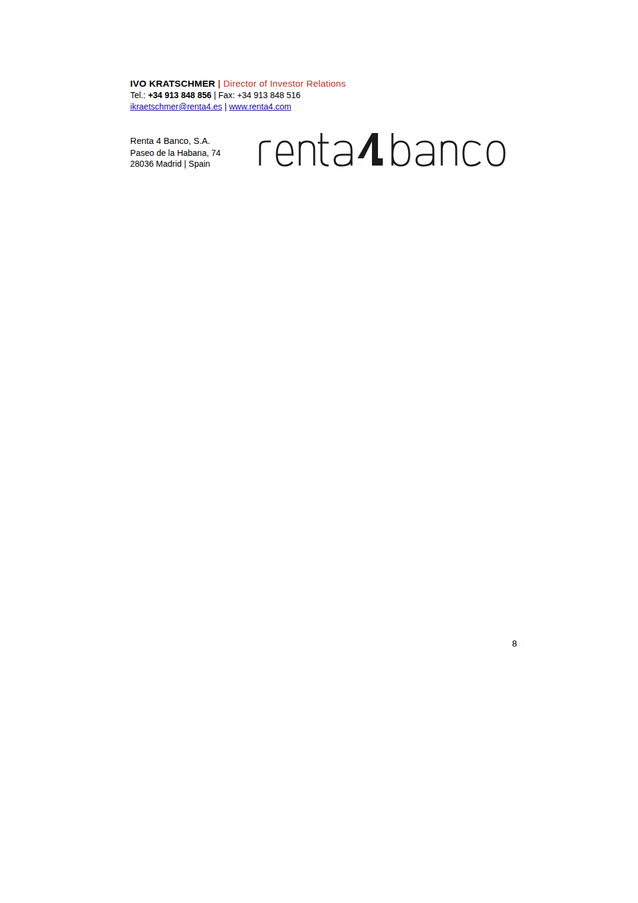IVO KRATSCHMER | Director of Investor Relations
Tel.: +34 913 848 856 | Fax: +34 913 848 516
ikraetschmer@renta4.es | www.renta4.com
Renta 4 Banco, S.A.
Paseo de la Habana, 74
28036 Madrid | Spain
renta4banco
8